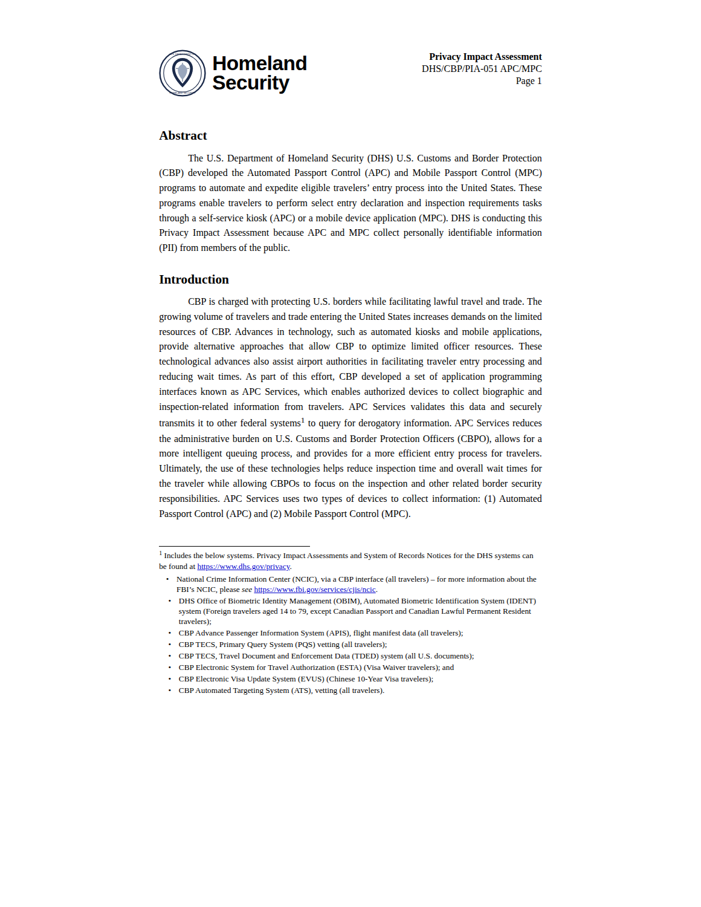U.S. DEPARTMENT OF HOMELAND SECURITY
HomelandSecurity
Privacy Impact Assessment
DHS/CBP/PIA-051 APC/MPC
Page 1
Abstract
The U.S. Department of Homeland Security (DHS) U.S. Customs and Border Protection (CBP) developed the Automated Passport Control (APC) and Mobile Passport Control (MPC) programs to automate and expedite eligible travelers’ entry process into the United States. These programs enable travelers to perform select entry declaration and inspection requirements tasks through a self-service kiosk (APC) or a mobile device application (MPC). DHS is conducting this Privacy Impact Assessment because APC and MPC collect personally identifiable information (PII) from members of the public.
Introduction
CBP is charged with protecting U.S. borders while facilitating lawful travel and trade. The growing volume of travelers and trade entering the United States increases demands on the limited resources of CBP. Advances in technology, such as automated kiosks and mobile applications, provide alternative approaches that allow CBP to optimize limited officer resources. These technological advances also assist airport authorities in facilitating traveler entry processing and reducing wait times. As part of this effort, CBP developed a set of application programming interfaces known as APC Services, which enables authorized devices to collect biographic and inspection-related information from travelers. APC Services validates this data and securely transmits it to other federal systems1 to query for derogatory information. APC Services reduces the administrative burden on U.S. Customs and Border Protection Officers (CBPO), allows for a more intelligent queuing process, and provides for a more efficient entry process for travelers. Ultimately, the use of these technologies helps reduce inspection time and overall wait times for the traveler while allowing CBPOs to focus on the inspection and other related border security responsibilities. APC Services uses two types of devices to collect information: (1) Automated Passport Control (APC) and (2) Mobile Passport Control (MPC).
1 Includes the below systems. Privacy Impact Assessments and System of Records Notices for the DHS systems can be found at https://www.dhs.gov/privacy.
National Crime Information Center (NCIC), via a CBP interface (all travelers) – for more information about the FBI’s NCIC, please see https://www.fbi.gov/services/cjis/ncic.
DHS Office of Biometric Identity Management (OBIM), Automated Biometric Identification System (IDENT) system (Foreign travelers aged 14 to 79, except Canadian Passport and Canadian Lawful Permanent Resident travelers);
CBP Advance Passenger Information System (APIS), flight manifest data (all travelers);
CBP TECS, Primary Query System (PQS) vetting (all travelers);
CBP TECS, Travel Document and Enforcement Data (TDED) system (all U.S. documents);
CBP Electronic System for Travel Authorization (ESTA) (Visa Waiver travelers); and
CBP Electronic Visa Update System (EVUS) (Chinese 10-Year Visa travelers);
CBP Automated Targeting System (ATS), vetting (all travelers).